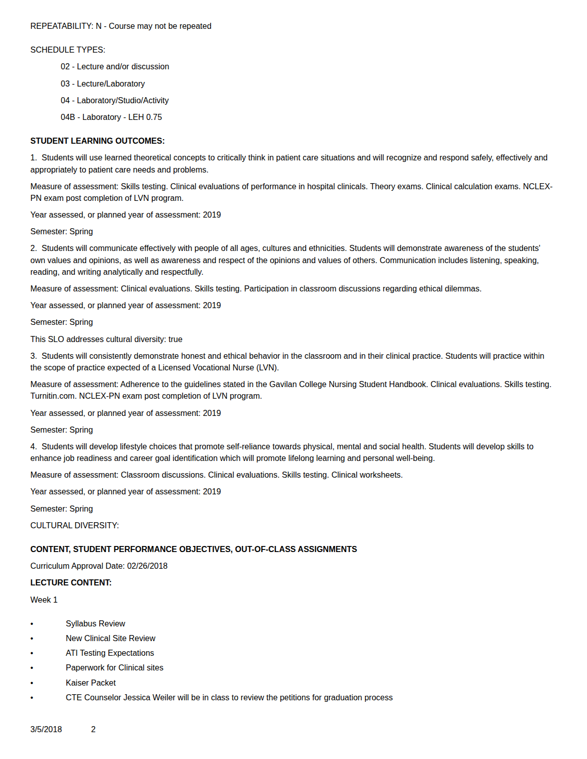REPEATABILITY: N - Course may not be repeated
SCHEDULE TYPES:
02 - Lecture and/or discussion
03 - Lecture/Laboratory
04 - Laboratory/Studio/Activity
04B - Laboratory - LEH 0.75
STUDENT LEARNING OUTCOMES:
1. Students will use learned theoretical concepts to critically think in patient care situations and will recognize and respond safely, effectively and appropriately to patient care needs and problems.
Measure of assessment: Skills testing. Clinical evaluations of performance in hospital clinicals. Theory exams. Clinical calculation exams. NCLEX-PN exam post completion of LVN program.
Year assessed, or planned year of assessment: 2019
Semester: Spring
2. Students will communicate effectively with people of all ages, cultures and ethnicities. Students will demonstrate awareness of the students' own values and opinions, as well as awareness and respect of the opinions and values of others. Communication includes listening, speaking, reading, and writing analytically and respectfully.
Measure of assessment: Clinical evaluations. Skills testing. Participation in classroom discussions regarding ethical dilemmas.
Year assessed, or planned year of assessment: 2019
Semester: Spring
This SLO addresses cultural diversity: true
3. Students will consistently demonstrate honest and ethical behavior in the classroom and in their clinical practice. Students will practice within the scope of practice expected of a Licensed Vocational Nurse (LVN).
Measure of assessment: Adherence to the guidelines stated in the Gavilan College Nursing Student Handbook. Clinical evaluations. Skills testing. Turnitin.com. NCLEX-PN exam post completion of LVN program.
Year assessed, or planned year of assessment: 2019
Semester: Spring
4. Students will develop lifestyle choices that promote self-reliance towards physical, mental and social health. Students will develop skills to enhance job readiness and career goal identification which will promote lifelong learning and personal well-being.
Measure of assessment: Classroom discussions. Clinical evaluations. Skills testing. Clinical worksheets.
Year assessed, or planned year of assessment: 2019
Semester: Spring
CULTURAL DIVERSITY:
CONTENT, STUDENT PERFORMANCE OBJECTIVES, OUT-OF-CLASS ASSIGNMENTS
Curriculum Approval Date: 02/26/2018
LECTURE CONTENT:
Week 1
•Syllabus Review
•New Clinical Site Review
•ATI Testing Expectations
•Paperwork for Clinical sites
•Kaiser Packet
•CTE Counselor Jessica Weiler will be in class to review the petitions for graduation process
3/5/2018 2